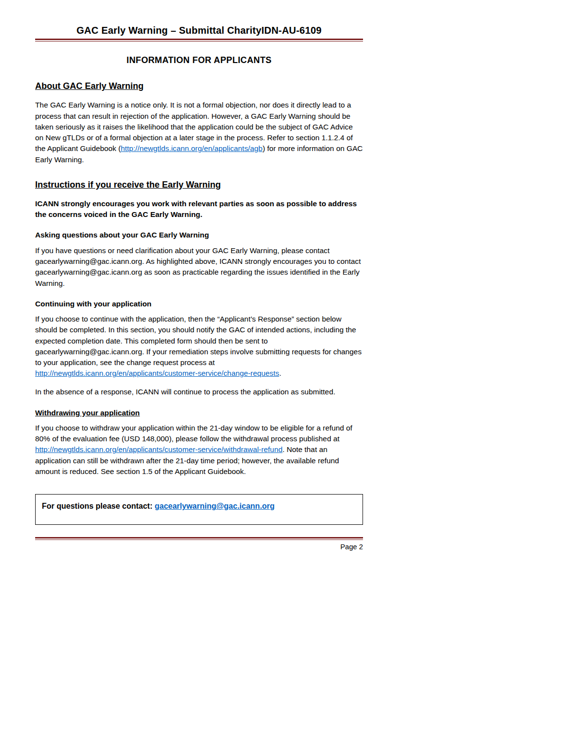GAC Early Warning – Submittal CharityIDN-AU-6109
INFORMATION FOR APPLICANTS
About GAC Early Warning
The GAC Early Warning is a notice only. It is not a formal objection, nor does it directly lead to a process that can result in rejection of the application. However, a GAC Early Warning should be taken seriously as it raises the likelihood that the application could be the subject of GAC Advice on New gTLDs or of a formal objection at a later stage in the process. Refer to section 1.1.2.4 of the Applicant Guidebook (http://newgtlds.icann.org/en/applicants/agb) for more information on GAC Early Warning.
Instructions if you receive the Early Warning
ICANN strongly encourages you work with relevant parties as soon as possible to address the concerns voiced in the GAC Early Warning.
Asking questions about your GAC Early Warning
If you have questions or need clarification about your GAC Early Warning, please contact gacearlywarning@gac.icann.org. As highlighted above, ICANN strongly encourages you to contact gacearlywarning@gac.icann.org as soon as practicable regarding the issues identified in the Early Warning.
Continuing with your application
If you choose to continue with the application, then the “Applicant’s Response” section below should be completed. In this section, you should notify the GAC of intended actions, including the expected completion date. This completed form should then be sent to gacearlywarning@gac.icann.org. If your remediation steps involve submitting requests for changes to your application, see the change request process at http://newgtlds.icann.org/en/applicants/customer-service/change-requests.
In the absence of a response, ICANN will continue to process the application as submitted.
Withdrawing your application
If you choose to withdraw your application within the 21-day window to be eligible for a refund of 80% of the evaluation fee (USD 148,000), please follow the withdrawal process published at http://newgtlds.icann.org/en/applicants/customer-service/withdrawal-refund. Note that an application can still be withdrawn after the 21-day time period; however, the available refund amount is reduced. See section 1.5 of the Applicant Guidebook.
For questions please contact: gacearlywarning@gac.icann.org
Page 2